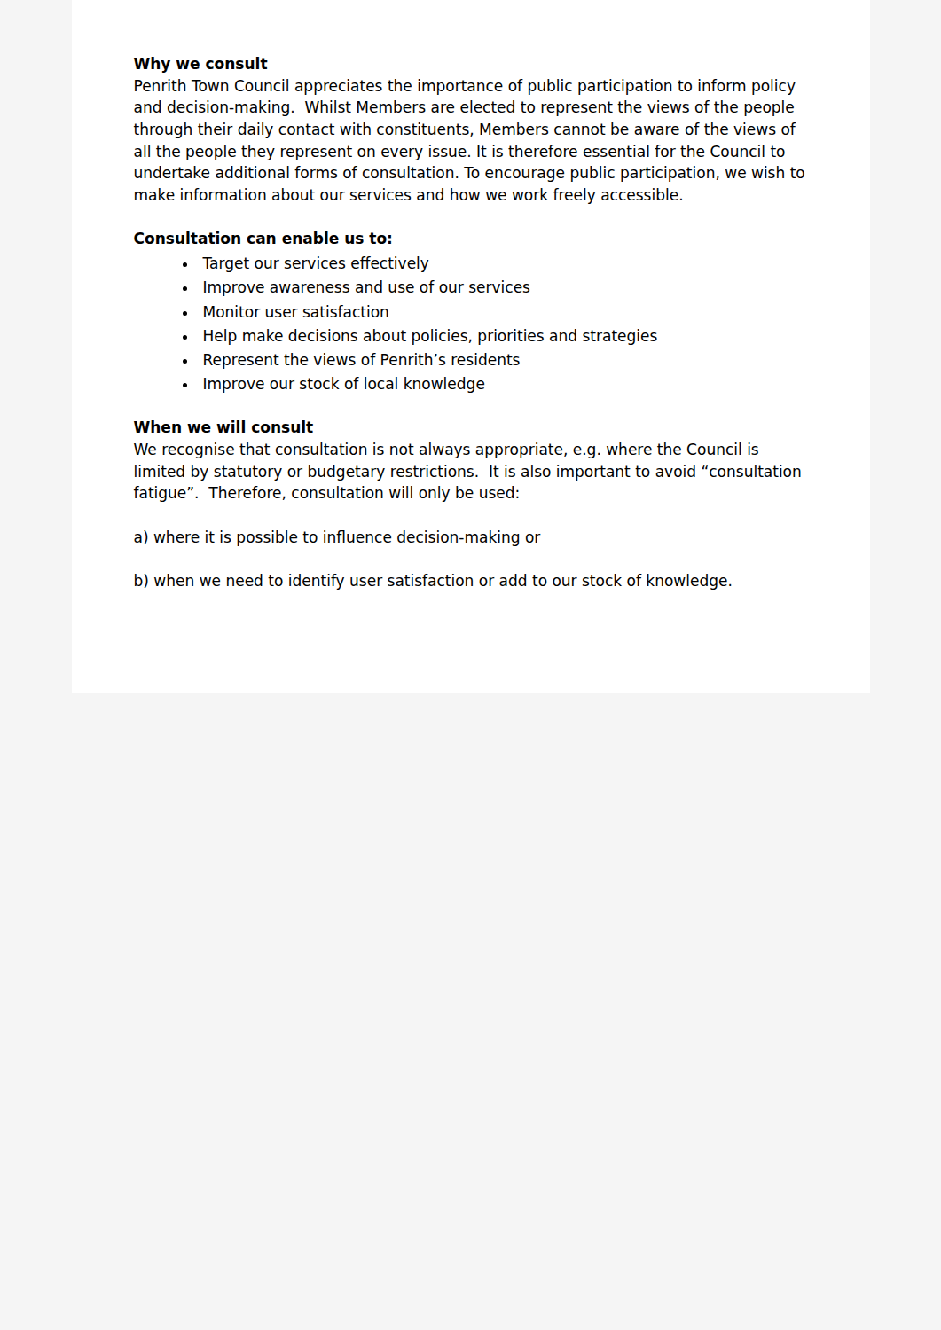Why we consult
Penrith Town Council appreciates the importance of public participation to inform policy and decision-making. Whilst Members are elected to represent the views of the people through their daily contact with constituents, Members cannot be aware of the views of all the people they represent on every issue. It is therefore essential for the Council to undertake additional forms of consultation. To encourage public participation, we wish to make information about our services and how we work freely accessible.
Consultation can enable us to:
Target our services effectively
Improve awareness and use of our services
Monitor user satisfaction
Help make decisions about policies, priorities and strategies
Represent the views of Penrith’s residents
Improve our stock of local knowledge
When we will consult
We recognise that consultation is not always appropriate, e.g. where the Council is limited by statutory or budgetary restrictions. It is also important to avoid “consultation fatigue”. Therefore, consultation will only be used:
a) where it is possible to influence decision-making or
b) when we need to identify user satisfaction or add to our stock of knowledge.